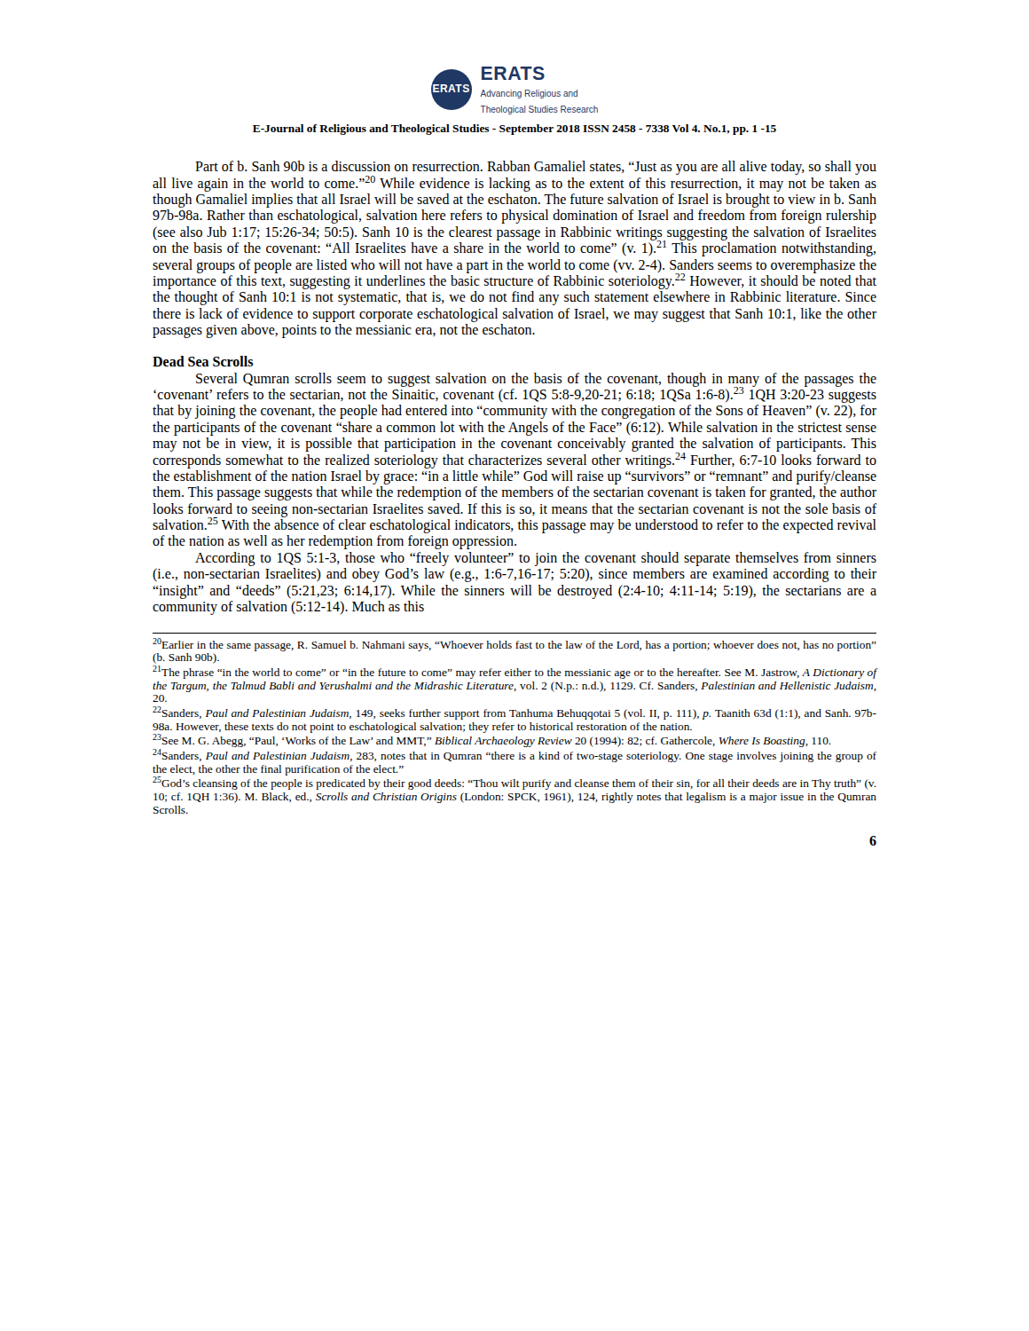ERATS ERATS
Advancing Religious and
Theological Studies Research
E-Journal of Religious and Theological Studies - September 2018 ISSN 2458 - 7338 Vol 4. No.1, pp. 1 -15
Part of b. Sanh 90b is a discussion on resurrection. Rabban Gamaliel states, “Just as you are all alive today, so shall you all live again in the world to come.”20 While evidence is lacking as to the extent of this resurrection, it may not be taken as though Gamaliel implies that all Israel will be saved at the eschaton. The future salvation of Israel is brought to view in b. Sanh 97b-98a. Rather than eschatological, salvation here refers to physical domination of Israel and freedom from foreign rulership (see also Jub 1:17; 15:26-34; 50:5). Sanh 10 is the clearest passage in Rabbinic writings suggesting the salvation of Israelites on the basis of the covenant: “All Israelites have a share in the world to come” (v. 1).21 This proclamation notwithstanding, several groups of people are listed who will not have a part in the world to come (vv. 2-4). Sanders seems to overemphasize the importance of this text, suggesting it underlines the basic structure of Rabbinic soteriology.22 However, it should be noted that the thought of Sanh 10:1 is not systematic, that is, we do not find any such statement elsewhere in Rabbinic literature. Since there is lack of evidence to support corporate eschatological salvation of Israel, we may suggest that Sanh 10:1, like the other passages given above, points to the messianic era, not the eschaton.
Dead Sea Scrolls
Several Qumran scrolls seem to suggest salvation on the basis of the covenant, though in many of the passages the ‘covenant’ refers to the sectarian, not the Sinaitic, covenant (cf. 1QS 5:8-9,20-21; 6:18; 1QSa 1:6-8).23 1QH 3:20-23 suggests that by joining the covenant, the people had entered into “community with the congregation of the Sons of Heaven” (v. 22), for the participants of the covenant “share a common lot with the Angels of the Face” (6:12). While salvation in the strictest sense may not be in view, it is possible that participation in the covenant conceivably granted the salvation of participants. This corresponds somewhat to the realized soteriology that characterizes several other writings.24 Further, 6:7-10 looks forward to the establishment of the nation Israel by grace: “in a little while” God will raise up “survivors” or “remnant” and purify/cleanse them. This passage suggests that while the redemption of the members of the sectarian covenant is taken for granted, the author looks forward to seeing non-sectarian Israelites saved. If this is so, it means that the sectarian covenant is not the sole basis of salvation.25 With the absence of clear eschatological indicators, this passage may be understood to refer to the expected revival of the nation as well as her redemption from foreign oppression.
According to 1QS 5:1-3, those who “freely volunteer” to join the covenant should separate themselves from sinners (i.e., non-sectarian Israelites) and obey God’s law (e.g., 1:6-7,16-17; 5:20), since members are examined according to their “insight” and “deeds” (5:21,23; 6:14,17). While the sinners will be destroyed (2:4-10; 4:11-14; 5:19), the sectarians are a community of salvation (5:12-14). Much as this
20Earlier in the same passage, R. Samuel b. Nahmani says, “Whoever holds fast to the law of the Lord, has a portion; whoever does not, has no portion” (b. Sanh 90b).
21The phrase “in the world to come” or “in the future to come” may refer either to the messianic age or to the hereafter. See M. Jastrow, A Dictionary of the Targum, the Talmud Babli and Yerushalmi and the Midrashic Literature, vol. 2 (N.p.: n.d.), 1129. Cf. Sanders, Palestinian and Hellenistic Judaism, 20.
22Sanders, Paul and Palestinian Judaism, 149, seeks further support from Tanhuma Behuqqotai 5 (vol. II, p. 111), p. Taanith 63d (1:1), and Sanh. 97b-98a. However, these texts do not point to eschatological salvation; they refer to historical restoration of the nation.
23See M. G. Abegg, “Paul, ‘Works of the Law’ and MMT,” Biblical Archaeology Review 20 (1994): 82; cf. Gathercole, Where Is Boasting, 110.
24Sanders, Paul and Palestinian Judaism, 283, notes that in Qumran “there is a kind of two-stage soteriology. One stage involves joining the group of the elect, the other the final purification of the elect.”
25God’s cleansing of the people is predicated by their good deeds: “Thou wilt purify and cleanse them of their sin, for all their deeds are in Thy truth” (v. 10; cf. 1QH 1:36). M. Black, ed., Scrolls and Christian Origins (London: SPCK, 1961), 124, rightly notes that legalism is a major issue in the Qumran Scrolls.
6